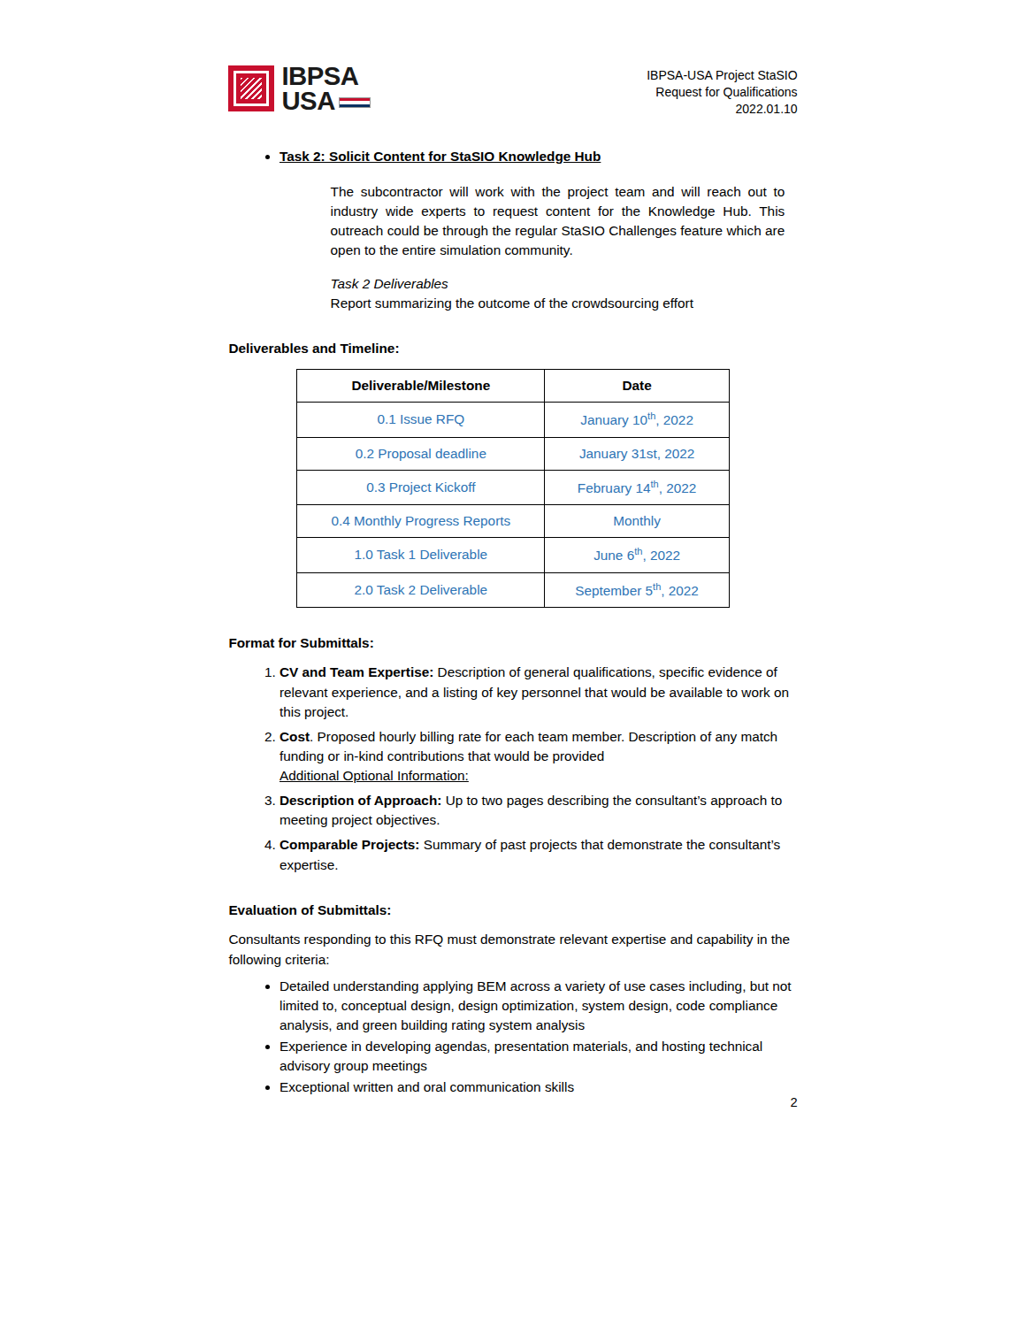IBPSA USA
IBPSA-USA Project StaSIO
Request for Qualifications
2022.01.10
Task 2: Solicit Content for StaSIO Knowledge Hub
The subcontractor will work with the project team and will reach out to industry wide experts to request content for the Knowledge Hub. This outreach could be through the regular StaSIO Challenges feature which are open to the entire simulation community.
Task 2 Deliverables
Report summarizing the outcome of the crowdsourcing effort
Deliverables and Timeline:
| Deliverable/Milestone | Date |
| --- | --- |
| 0.1 Issue RFQ | January 10 th , 2022 |
| 0.2 Proposal deadline | January 31st, 2022 |
| 0.3 Project Kickoff | February 14 th , 2022 |
| 0.4 Monthly Progress Reports | Monthly |
| 1.0 Task 1 Deliverable | June 6 th , 2022 |
| 2.0 Task 2 Deliverable | September 5 th , 2022 |
Format for Submittals:
CV and Team Expertise: Description of general qualifications, specific evidence of relevant experience, and a listing of key personnel that would be available to work on this project.
Cost. Proposed hourly billing rate for each team member. Description of any match funding or in-kind contributions that would be provided Additional Optional Information:
Description of Approach: Up to two pages describing the consultant’s approach to meeting project objectives.
Comparable Projects: Summary of past projects that demonstrate the consultant’s expertise.
Evaluation of Submittals:
Consultants responding to this RFQ must demonstrate relevant expertise and capability in the following criteria:
Detailed understanding applying BEM across a variety of use cases including, but not limited to, conceptual design, design optimization, system design, code compliance analysis, and green building rating system analysis
Experience in developing agendas, presentation materials, and hosting technical advisory group meetings
Exceptional written and oral communication skills
2